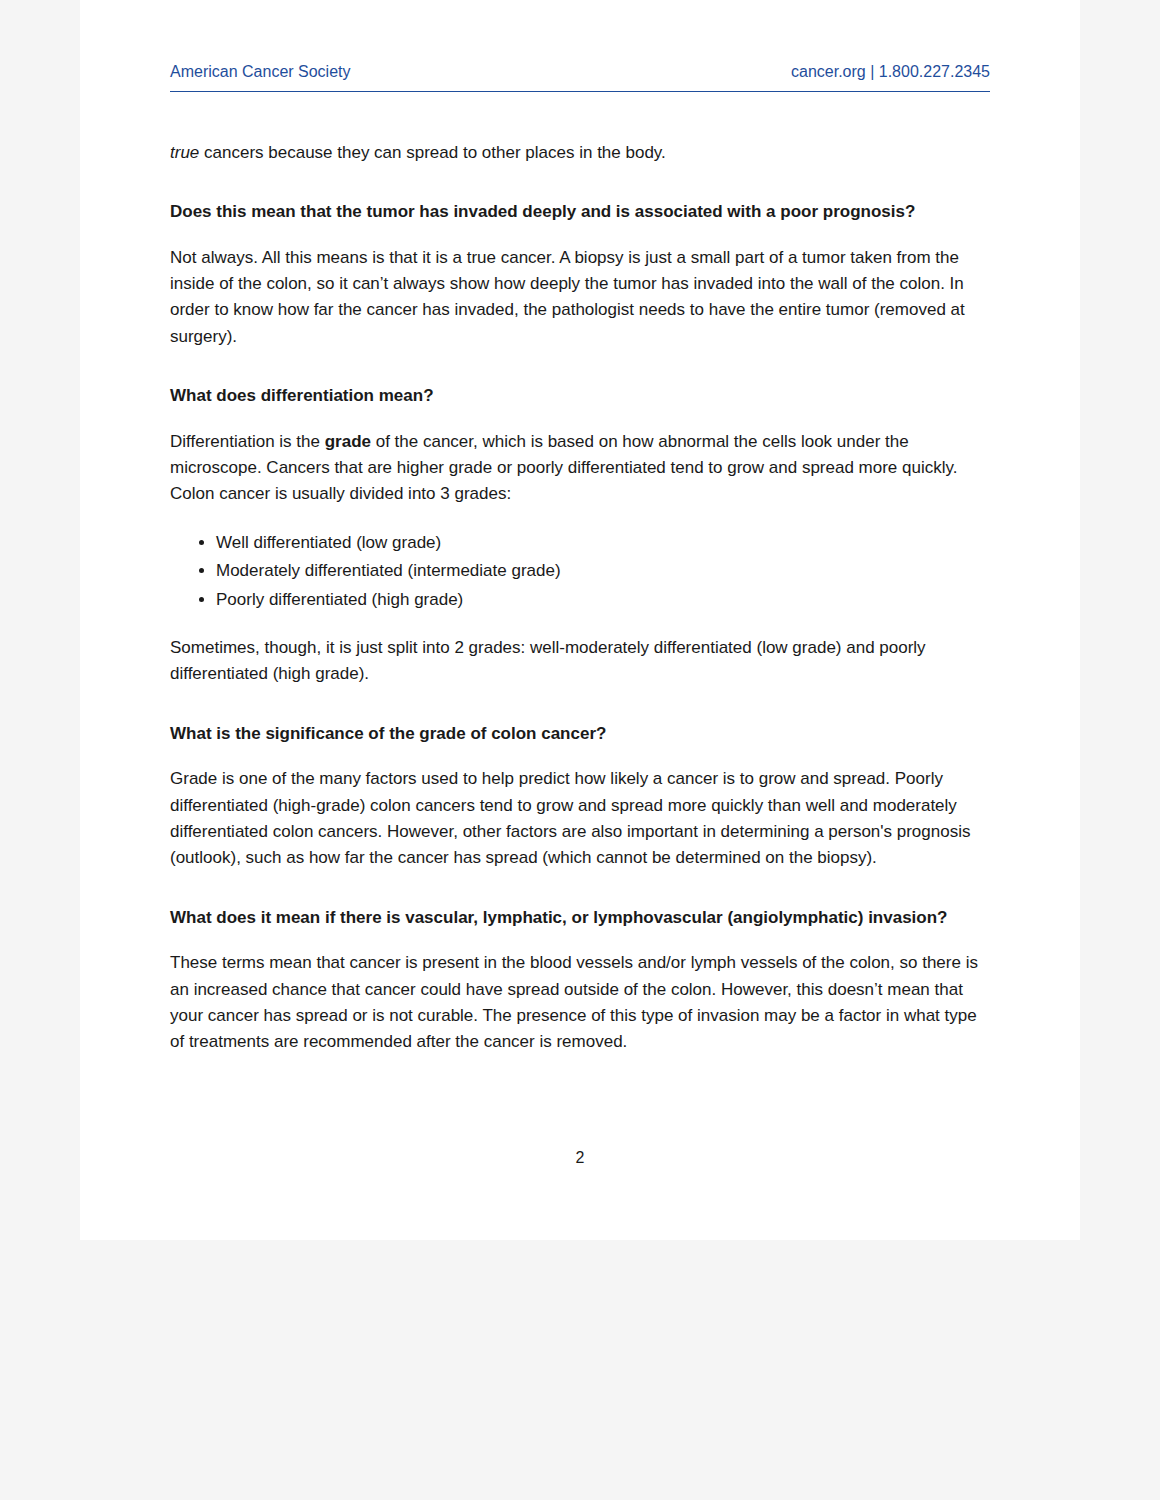American Cancer Society cancer.org | 1.800.227.2345
true cancers because they can spread to other places in the body.
Does this mean that the tumor has invaded deeply and is associated with a poor prognosis?
Not always. All this means is that it is a true cancer. A biopsy is just a small part of a tumor taken from the inside of the colon, so it can’t always show how deeply the tumor has invaded into the wall of the colon. In order to know how far the cancer has invaded, the pathologist needs to have the entire tumor (removed at surgery).
What does differentiation mean?
Differentiation is the grade of the cancer, which is based on how abnormal the cells look under the microscope. Cancers that are higher grade or poorly differentiated tend to grow and spread more quickly. Colon cancer is usually divided into 3 grades:
Well differentiated (low grade)
Moderately differentiated (intermediate grade)
Poorly differentiated (high grade)
Sometimes, though, it is just split into 2 grades: well-moderately differentiated (low grade) and poorly differentiated (high grade).
What is the significance of the grade of colon cancer?
Grade is one of the many factors used to help predict how likely a cancer is to grow and spread. Poorly differentiated (high-grade) colon cancers tend to grow and spread more quickly than well and moderately differentiated colon cancers. However, other factors are also important in determining a person's prognosis (outlook), such as how far the cancer has spread (which cannot be determined on the biopsy).
What does it mean if there is vascular, lymphatic, or lymphovascular (angiolymphatic) invasion?
These terms mean that cancer is present in the blood vessels and/or lymph vessels of the colon, so there is an increased chance that cancer could have spread outside of the colon. However, this doesn’t mean that your cancer has spread or is not curable. The presence of this type of invasion may be a factor in what type of treatments are recommended after the cancer is removed.
2